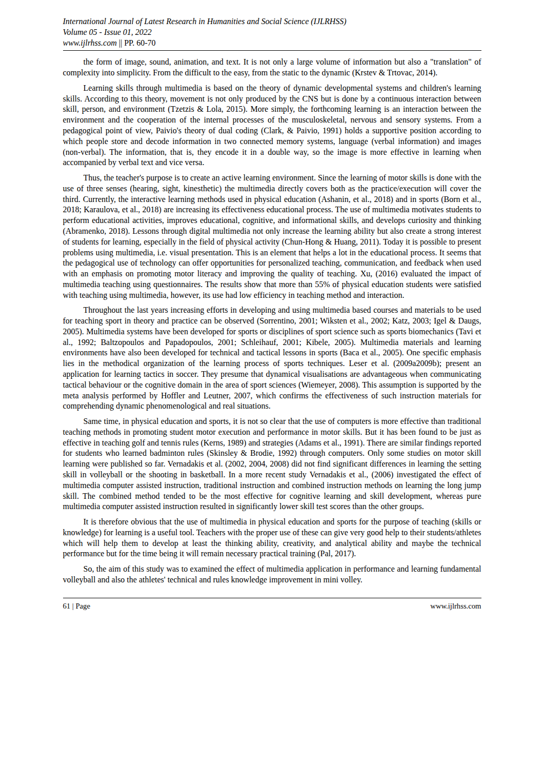International Journal of Latest Research in Humanities and Social Science (IJLRHSS) Volume 05 - Issue 01, 2022 www.ijlrhss.com || PP. 60-70
the form of image, sound, animation, and text. It is not only a large volume of information but also a "translation" of complexity into simplicity. From the difficult to the easy, from the static to the dynamic (Krstev & Trtovac, 2014).
Learning skills through multimedia is based on the theory of dynamic developmental systems and children's learning skills. According to this theory, movement is not only produced by the CNS but is done by a continuous interaction between skill, person, and environment (Tzetzis & Lola, 2015). More simply, the forthcoming learning is an interaction between the environment and the cooperation of the internal processes of the musculoskeletal, nervous and sensory systems. From a pedagogical point of view, Paivio's theory of dual coding (Clark, & Paivio, 1991) holds a supportive position according to which people store and decode information in two connected memory systems, language (verbal information) and images (non-verbal). The information, that is, they encode it in a double way, so the image is more effective in learning when accompanied by verbal text and vice versa.
Thus, the teacher's purpose is to create an active learning environment. Since the learning of motor skills is done with the use of three senses (hearing, sight, kinesthetic) the multimedia directly covers both as the practice/execution will cover the third. Currently, the interactive learning methods used in physical education (Ashanin, et al., 2018) and in sports (Born et al., 2018; Karaulova, et al., 2018) are increasing its effectiveness educational process. The use of multimedia motivates students to perform educational activities, improves educational, cognitive, and informational skills, and develops curiosity and thinking (Abramenko, 2018). Lessons through digital multimedia not only increase the learning ability but also create a strong interest of students for learning, especially in the field of physical activity (Chun-Hong & Huang, 2011). Today it is possible to present problems using multimedia, i.e. visual presentation. This is an element that helps a lot in the educational process. It seems that the pedagogical use of technology can offer opportunities for personalized teaching, communication, and feedback when used with an emphasis on promoting motor literacy and improving the quality of teaching. Xu, (2016) evaluated the impact of multimedia teaching using questionnaires. The results show that more than 55% of physical education students were satisfied with teaching using multimedia, however, its use had low efficiency in teaching method and interaction.
Throughout the last years increasing efforts in developing and using multimedia based courses and materials to be used for teaching sport in theory and practice can be observed (Sorrentino, 2001; Wiksten et al., 2002; Katz, 2003; Igel & Daugs, 2005). Multimedia systems have been developed for sports or disciplines of sport science such as sports biomechanics (Tavi et al., 1992; Baltzopoulos and Papadopoulos, 2001; Schleihauf, 2001; Kibele, 2005). Multimedia materials and learning environments have also been developed for technical and tactical lessons in sports (Baca et al., 2005). One specific emphasis lies in the methodical organization of the learning process of sports techniques. Leser et al. (2009a2009b); present an application for learning tactics in soccer. They presume that dynamical visualisations are advantageous when communicating tactical behaviour or the cognitive domain in the area of sport sciences (Wiemeyer, 2008). This assumption is supported by the meta analysis performed by Hoffler and Leutner, 2007, which confirms the effectiveness of such instruction materials for comprehending dynamic phenomenological and real situations.
Same time, in physical education and sports, it is not so clear that the use of computers is more effective than traditional teaching methods in promoting student motor execution and performance in motor skills. But it has been found to be just as effective in teaching golf and tennis rules (Kerns, 1989) and strategies (Adams et al., 1991). There are similar findings reported for students who learned badminton rules (Skinsley & Brodie, 1992) through computers. Only some studies on motor skill learning were published so far. Vernadakis et al. (2002, 2004, 2008) did not find significant differences in learning the setting skill in volleyball or the shooting in basketball. In a more recent study Vernadakis et al., (2006) investigated the effect of multimedia computer assisted instruction, traditional instruction and combined instruction methods on learning the long jump skill. The combined method tended to be the most effective for cognitive learning and skill development, whereas pure multimedia computer assisted instruction resulted in significantly lower skill test scores than the other groups.
It is therefore obvious that the use of multimedia in physical education and sports for the purpose of teaching (skills or knowledge) for learning is a useful tool. Teachers with the proper use of these can give very good help to their students/athletes which will help them to develop at least the thinking ability, creativity, and analytical ability and maybe the technical performance but for the time being it will remain necessary practical training (Pal, 2017).
So, the aim of this study was to examined the effect of multimedia application in performance and learning fundamental volleyball and also the athletes' technical and rules knowledge improvement in mini volley.
61 | Page www.ijlrhss.com